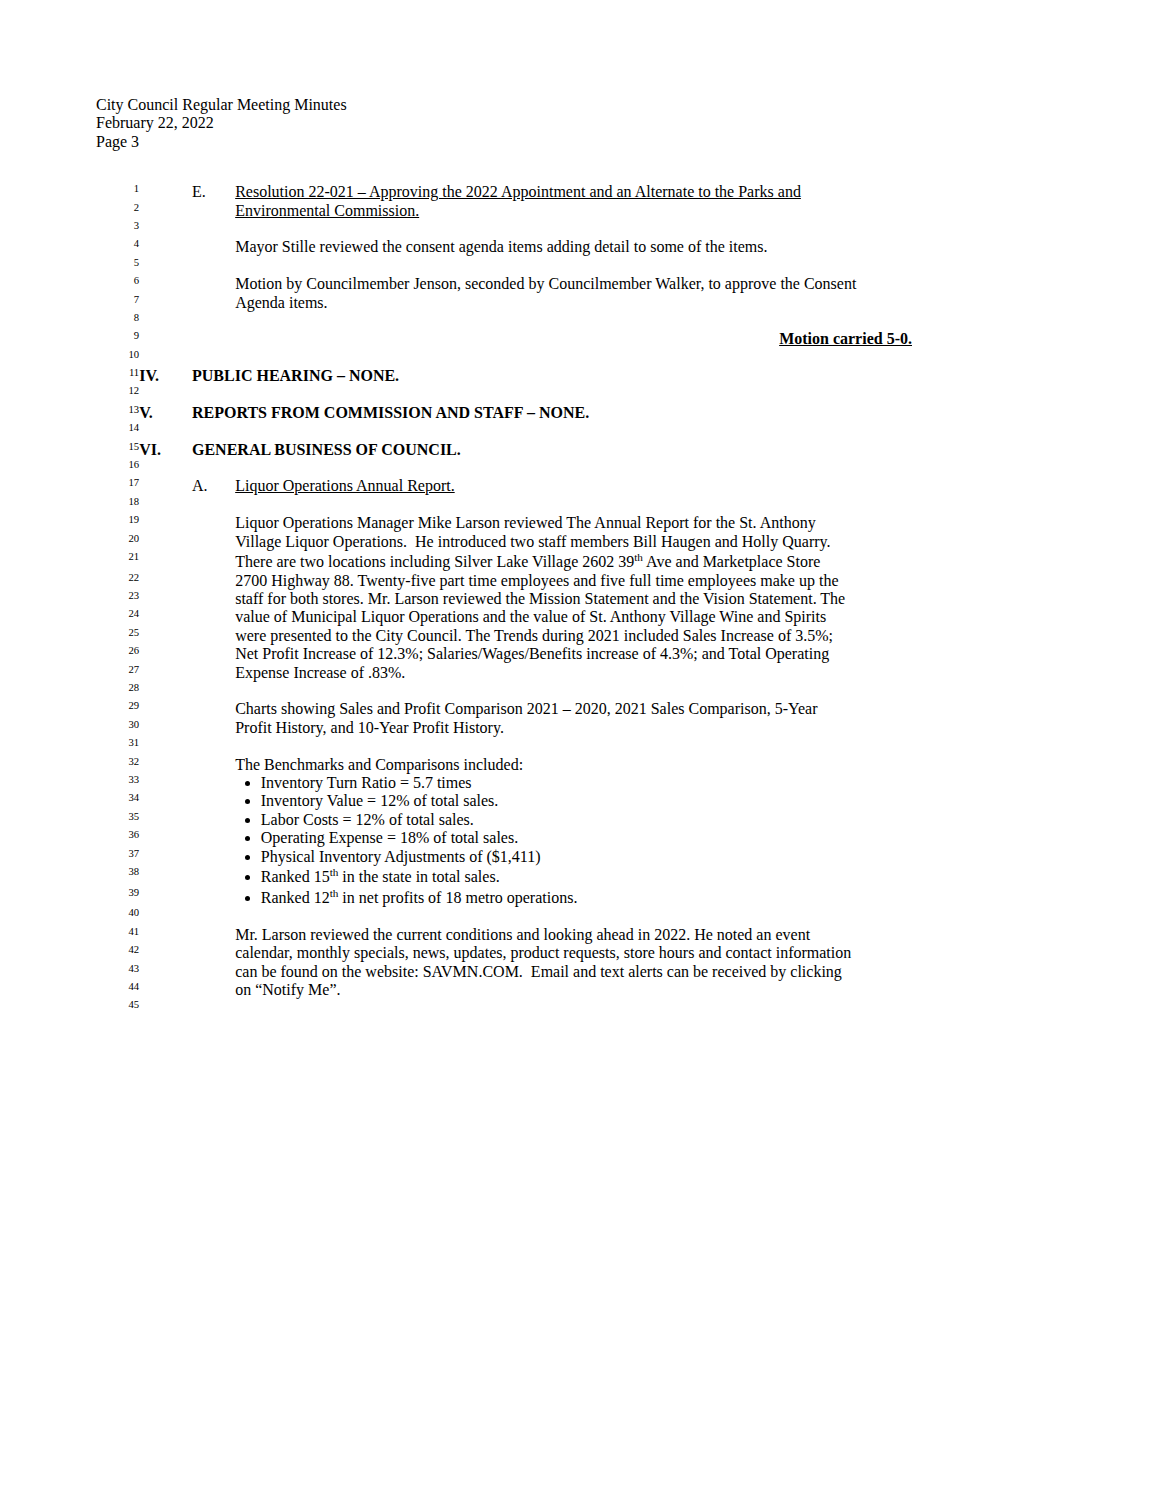City Council Regular Meeting Minutes
February 22, 2022
Page 3
| 1 | | E. | Resolution 22-021 – Approving the 2022 Appointment and an Alternate to the Parks and |
| 2 | | | Environmental Commission. |
| 3 | | | |
| 4 | | | Mayor Stille reviewed the consent agenda items adding detail to some of the items. |
| 5 | | | |
| 6 | | | Motion by Councilmember Jenson, seconded by Councilmember Walker, to approve the Consent |
| 7 | | | Agenda items. |
| 8 | | | |
| 9 | | | Motion carried 5-0. |
| 10 | | | |
| 11 | IV. | PUBLIC HEARING – NONE. |
| 12 | | | |
| 13 | V. | REPORTS FROM COMMISSION AND STAFF – NONE. |
| 14 | | | |
| 15 | VI. | GENERAL BUSINESS OF COUNCIL. |
| 16 | | | |
| 17 | | A. | Liquor Operations Annual Report. |
| 18 | | | |
| 19 | | | Liquor Operations Manager Mike Larson reviewed The Annual Report for the St. Anthony |
| 20 | | | Village Liquor Operations. He introduced two staff members Bill Haugen and Holly Quarry. |
| 21 | | | There are two locations including Silver Lake Village 2602 39 th Ave and Marketplace Store |
| 22 | | | 2700 Highway 88. Twenty-five part time employees and five full time employees make up the |
| 23 | | | staff for both stores. Mr. Larson reviewed the Mission Statement and the Vision Statement. The |
| 24 | | | value of Municipal Liquor Operations and the value of St. Anthony Village Wine and Spirits |
| 25 | | | were presented to the City Council. The Trends during 2021 included Sales Increase of 3.5%; |
| 26 | | | Net Profit Increase of 12.3%; Salaries/Wages/Benefits increase of 4.3%; and Total Operating |
| 27 | | | Expense Increase of .83%. |
| 28 | | | |
| 29 | | | Charts showing Sales and Profit Comparison 2021 – 2020, 2021 Sales Comparison, 5-Year |
| 30 | | | Profit History, and 10-Year Profit History. |
| 31 | | | |
| 32 | | | The Benchmarks and Comparisons included: |
| 33 | | | Inventory Turn Ratio = 5.7 times |
| 34 | | | Inventory Value = 12% of total sales. |
| 35 | | | Labor Costs = 12% of total sales. |
| 36 | | | Operating Expense = 18% of total sales. |
| 37 | | | Physical Inventory Adjustments of ($1,411) |
| 38 | | | Ranked 15 th in the state in total sales. |
| 39 | | | Ranked 12 th in net profits of 18 metro operations. |
| 40 | | | |
| 41 | | | Mr. Larson reviewed the current conditions and looking ahead in 2022. He noted an event |
| 42 | | | calendar, monthly specials, news, updates, product requests, store hours and contact information |
| 43 | | | can be found on the website: SAVMN.COM. Email and text alerts can be received by clicking |
| 44 | | | on “Notify Me”. |
| 45 | | | |